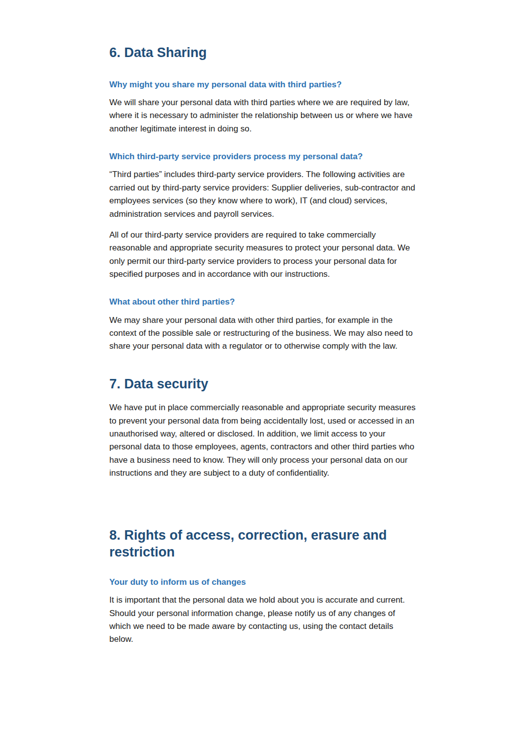6. Data Sharing
Why might you share my personal data with third parties?
We will share your personal data with third parties where we are required by law, where it is necessary to administer the relationship between us or where we have another legitimate interest in doing so.
Which third-party service providers process my personal data?
“Third parties” includes third-party service providers. The following activities are carried out by third-party service providers: Supplier deliveries, sub-contractor and employees services (so they know where to work), IT (and cloud) services, administration services and payroll services.
All of our third-party service providers are required to take commercially reasonable and appropriate security measures to protect your personal data. We only permit our third-party service providers to process your personal data for specified purposes and in accordance with our instructions.
What about other third parties?
We may share your personal data with other third parties, for example in the context of the possible sale or restructuring of the business. We may also need to share your personal data with a regulator or to otherwise comply with the law.
7. Data security
We have put in place commercially reasonable and appropriate security measures to prevent your personal data from being accidentally lost, used or accessed in an unauthorised way, altered or disclosed. In addition, we limit access to your personal data to those employees, agents, contractors and other third parties who have a business need to know. They will only process your personal data on our instructions and they are subject to a duty of confidentiality.
8. Rights of access, correction, erasure and restriction
Your duty to inform us of changes
It is important that the personal data we hold about you is accurate and current. Should your personal information change, please notify us of any changes of which we need to be made aware by contacting us, using the contact details below.